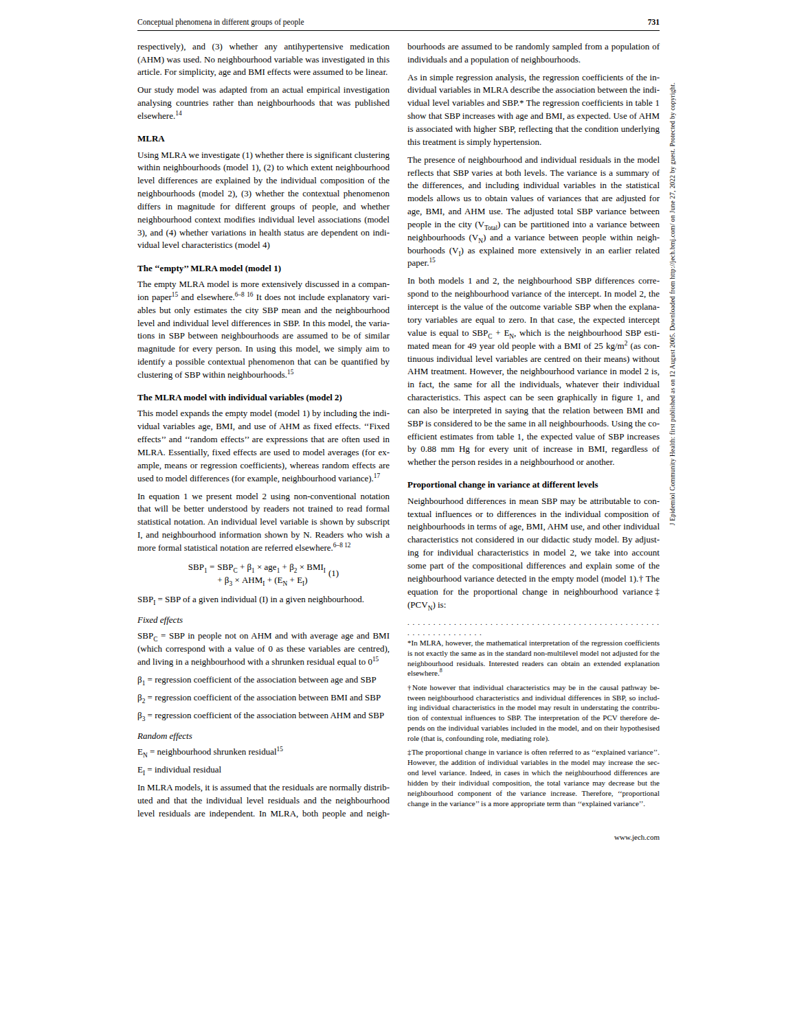Conceptual phenomena in different groups of people 731
J Epidemiol Community Health: first published as on 12 August 2005. Downloaded from http://jech.bmj.com/ on June 27, 2022 by guest. Protected by copyright.
respectively), and (3) whether any antihypertensive medication (AHM) was used. No neighbourhood variable was investigated in this article. For simplicity, age and BMI effects were assumed to be linear.
Our study model was adapted from an actual empirical investigation analysing countries rather than neighbourhoods that was published elsewhere.14
MLRA
Using MLRA we investigate (1) whether there is significant clustering within neighbourhoods (model 1), (2) to which extent neighbourhood level differences are explained by the individual composition of the neighbourhoods (model 2), (3) whether the contextual phenomenon differs in magnitude for different groups of people, and whether neighbourhood context modifies individual level associations (model 3), and (4) whether variations in health status are dependent on individual level characteristics (model 4)
The ‘‘empty’’ MLRA model (model 1)
The empty MLRA model is more extensively discussed in a companion paper15 and elsewhere.6–8 16 It does not include explanatory variables but only estimates the city SBP mean and the neighbourhood level and individual level differences in SBP. In this model, the variations in SBP between neighbourhoods are assumed to be of similar magnitude for every person. In using this model, we simply aim to identify a possible contextual phenomenon that can be quantified by clustering of SBP within neighbourhoods.15
The MLRA model with individual variables (model 2)
This model expands the empty model (model 1) by including the individual variables age, BMI, and use of AHM as fixed effects. ‘‘Fixed effects’’ and ‘‘random effects’’ are expressions that are often used in MLRA. Essentially, fixed effects are used to model averages (for example, means or regression coefficients), whereas random effects are used to model differences (for example, neighbourhood variance).17
In equation 1 we present model 2 using non-conventional notation that will be better understood by readers not trained to read formal statistical notation. An individual level variable is shown by subscript I, and neighbourhood information shown by N. Readers who wish a more formal statistical notation are referred elsewhere.6–8 12
| SBP 1 = | SBP C + β 1 × age 1 + β 2 × BMI I | (1) |
| | + β 3 × AHM I + (E N + E I ) |
SBPI = SBP of a given individual (I) in a given neighbourhood.
Fixed effects
SBPC = SBP in people not on AHM and with average age and BMI (which correspond with a value of 0 as these variables are centred), and living in a neighbourhood with a shrunken residual equal to 015
β1 = regression coefficient of the association between age and SBP
β2 = regression coefficient of the association between BMI and SBP
β3 = regression coefficient of the association between AHM and SBP
Random effects
EN = neighbourhood shrunken residual15
EI = individual residual
In MLRA models, it is assumed that the residuals are normally distributed and that the individual level residuals and the neighbourhood level residuals are independent. In MLRA, both people and neighbourhoods are assumed to be randomly sampled from a population of individuals and a population of neighbourhoods.
As in simple regression analysis, the regression coefficients of the individual variables in MLRA describe the association between the individual level variables and SBP.* The regression coefficients in table 1 show that SBP increases with age and BMI, as expected. Use of AHM is associated with higher SBP, reflecting that the condition underlying this treatment is simply hypertension.
The presence of neighbourhood and individual residuals in the model reflects that SBP varies at both levels. The variance is a summary of the differences, and including individual variables in the statistical models allows us to obtain values of variances that are adjusted for age, BMI, and AHM use. The adjusted total SBP variance between people in the city (VTotal) can be partitioned into a variance between neighbourhoods (VN) and a variance between people within neighbourhoods (VI) as explained more extensively in an earlier related paper.15
In both models 1 and 2, the neighbourhood SBP differences correspond to the neighbourhood variance of the intercept. In model 2, the intercept is the value of the outcome variable SBP when the explanatory variables are equal to zero. In that case, the expected intercept value is equal to SBPC + EN, which is the neighbourhood SBP estimated mean for 49 year old people with a BMI of 25 kg/m2 (as continuous individual level variables are centred on their means) without AHM treatment. However, the neighbourhood variance in model 2 is, in fact, the same for all the individuals, whatever their individual characteristics. This aspect can be seen graphically in figure 1, and can also be interpreted in saying that the relation between BMI and SBP is considered to be the same in all neighbourhoods. Using the coefficient estimates from table 1, the expected value of SBP increases by 0.88 mm Hg for every unit of increase in BMI, regardless of whether the person resides in a neighbourhood or another.
Proportional change in variance at different levels
Neighbourhood differences in mean SBP may be attributable to contextual influences or to differences in the individual composition of neighbourhoods in terms of age, BMI, AHM use, and other individual characteristics not considered in our didactic study model. By adjusting for individual characteristics in model 2, we take into account some part of the compositional differences and explain some of the neighbourhood variance detected in the empty model (model 1).† The equation for the proportional change in neighbourhood variance‡ (PCVN) is:
. . . . . . . . . . . . . . . . . . . . . . . . . . . . . . . . . . . . . . . . . . . . . . . . . . . . . . . . . . . . . . . .
*In MLRA, however, the mathematical interpretation of the regression coefficients is not exactly the same as in the standard non-multilevel model not adjusted for the neighbourhood residuals. Interested readers can obtain an extended explanation elsewhere.8
†Note however that individual characteristics may be in the causal pathway between neighbourhood characteristics and individual differences in SBP, so including individual characteristics in the model may result in understating the contribution of contextual influences to SBP. The interpretation of the PCV therefore depends on the individual variables included in the model, and on their hypothesised role (that is, confounding role, mediating role).
‡The proportional change in variance is often referred to as ‘‘explained variance’’. However, the addition of individual variables in the model may increase the second level variance. Indeed, in cases in which the neighbourhood differences are hidden by their individual composition, the total variance may decrease but the neighbourhood component of the variance increase. Therefore, ‘‘proportional change in the variance’’ is a more appropriate term than ‘‘explained variance’’.
www.jech.com